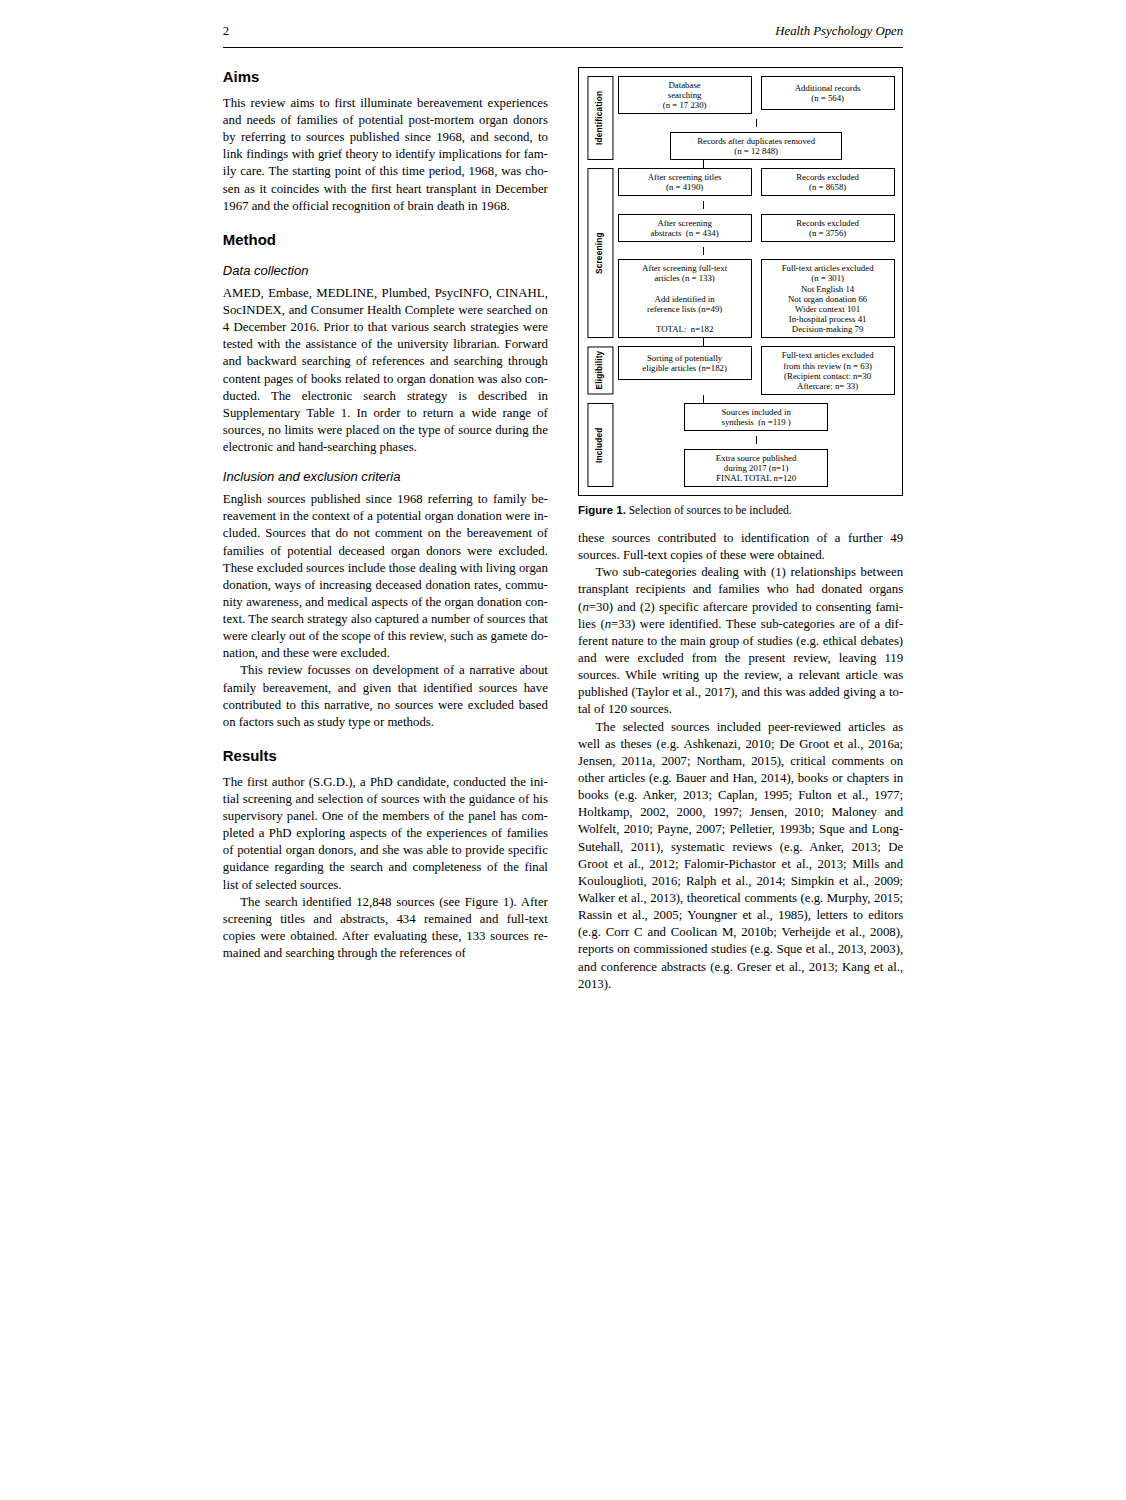2 Health Psychology Open
Aims
This review aims to first illuminate bereavement experiences and needs of families of potential post-mortem organ donors by referring to sources published since 1968, and second, to link findings with grief theory to identify implications for family care. The starting point of this time period, 1968, was chosen as it coincides with the first heart transplant in December 1967 and the official recognition of brain death in 1968.
Method
Data collection
AMED, Embase, MEDLINE, Plumbed, PsycINFO, CINAHL, SocINDEX, and Consumer Health Complete were searched on 4 December 2016. Prior to that various search strategies were tested with the assistance of the university librarian. Forward and backward searching of references and searching through content pages of books related to organ donation was also conducted. The electronic search strategy is described in Supplementary Table 1. In order to return a wide range of sources, no limits were placed on the type of source during the electronic and hand-searching phases.
Inclusion and exclusion criteria
English sources published since 1968 referring to family bereavement in the context of a potential organ donation were included. Sources that do not comment on the bereavement of families of potential deceased organ donors were excluded. These excluded sources include those dealing with living organ donation, ways of increasing deceased donation rates, community awareness, and medical aspects of the organ donation context. The search strategy also captured a number of sources that were clearly out of the scope of this review, such as gamete donation, and these were excluded.
This review focusses on development of a narrative about family bereavement, and given that identified sources have contributed to this narrative, no sources were excluded based on factors such as study type or methods.
Results
The first author (S.G.D.), a PhD candidate, conducted the initial screening and selection of sources with the guidance of his supervisory panel. One of the members of the panel has completed a PhD exploring aspects of the experiences of families of potential organ donors, and she was able to provide specific guidance regarding the search and completeness of the final list of selected sources.
The search identified 12,848 sources (see Figure 1). After screening titles and abstracts, 434 remained and full-text copies were obtained. After evaluating these, 133 sources remained and searching through the references of
Identification
Database
searching
(n = 17 230)
Additional records
(n = 564)
Records after duplicates removed
(n = 12 848)
Screening
After screening titles
(n = 4190)
Records excluded
(n = 8658)
After screening
abstracts (n = 434)
Records excluded
(n = 3756)
After screening full-text
articles (n = 133)
Add identified in
reference lists (n=49)
TOTAL: n=182
Full-text articles excluded
(n = 301)
Not English 14
Not organ donation 66
Wider context 101
In-hospital process 41
Decision-making 79
Eligibility
Sorting of potentially
eligible articles (n=182)
Full-text articles excluded
from this review (n = 63)
(Recipient contact: n=30
Aftercare: n= 33)
Included
Sources included in
synthesis (n =119 )
Extra source published
during 2017 (n=1)
FINAL TOTAL n=120
Figure 1. Selection of sources to be included.
these sources contributed to identification of a further 49 sources. Full-text copies of these were obtained.
Two sub-categories dealing with (1) relationships between transplant recipients and families who had donated organs (n=30) and (2) specific aftercare provided to consenting families (n=33) were identified. These sub-categories are of a different nature to the main group of studies (e.g. ethical debates) and were excluded from the present review, leaving 119 sources. While writing up the review, a relevant article was published (Taylor et al., 2017), and this was added giving a total of 120 sources.
The selected sources included peer-reviewed articles as well as theses (e.g. Ashkenazi, 2010; De Groot et al., 2016a; Jensen, 2011a, 2007; Northam, 2015), critical comments on other articles (e.g. Bauer and Han, 2014), books or chapters in books (e.g. Anker, 2013; Caplan, 1995; Fulton et al., 1977; Holtkamp, 2002, 2000, 1997; Jensen, 2010; Maloney and Wolfelt, 2010; Payne, 2007; Pelletier, 1993b; Sque and Long-Sutehall, 2011), systematic reviews (e.g. Anker, 2013; De Groot et al., 2012; Falomir-Pichastor et al., 2013; Mills and Koulouglioti, 2016; Ralph et al., 2014; Simpkin et al., 2009; Walker et al., 2013), theoretical comments (e.g. Murphy, 2015; Rassin et al., 2005; Youngner et al., 1985), letters to editors (e.g. Corr C and Coolican M, 2010b; Verheijde et al., 2008), reports on commissioned studies (e.g. Sque et al., 2013, 2003), and conference abstracts (e.g. Greser et al., 2013; Kang et al., 2013).